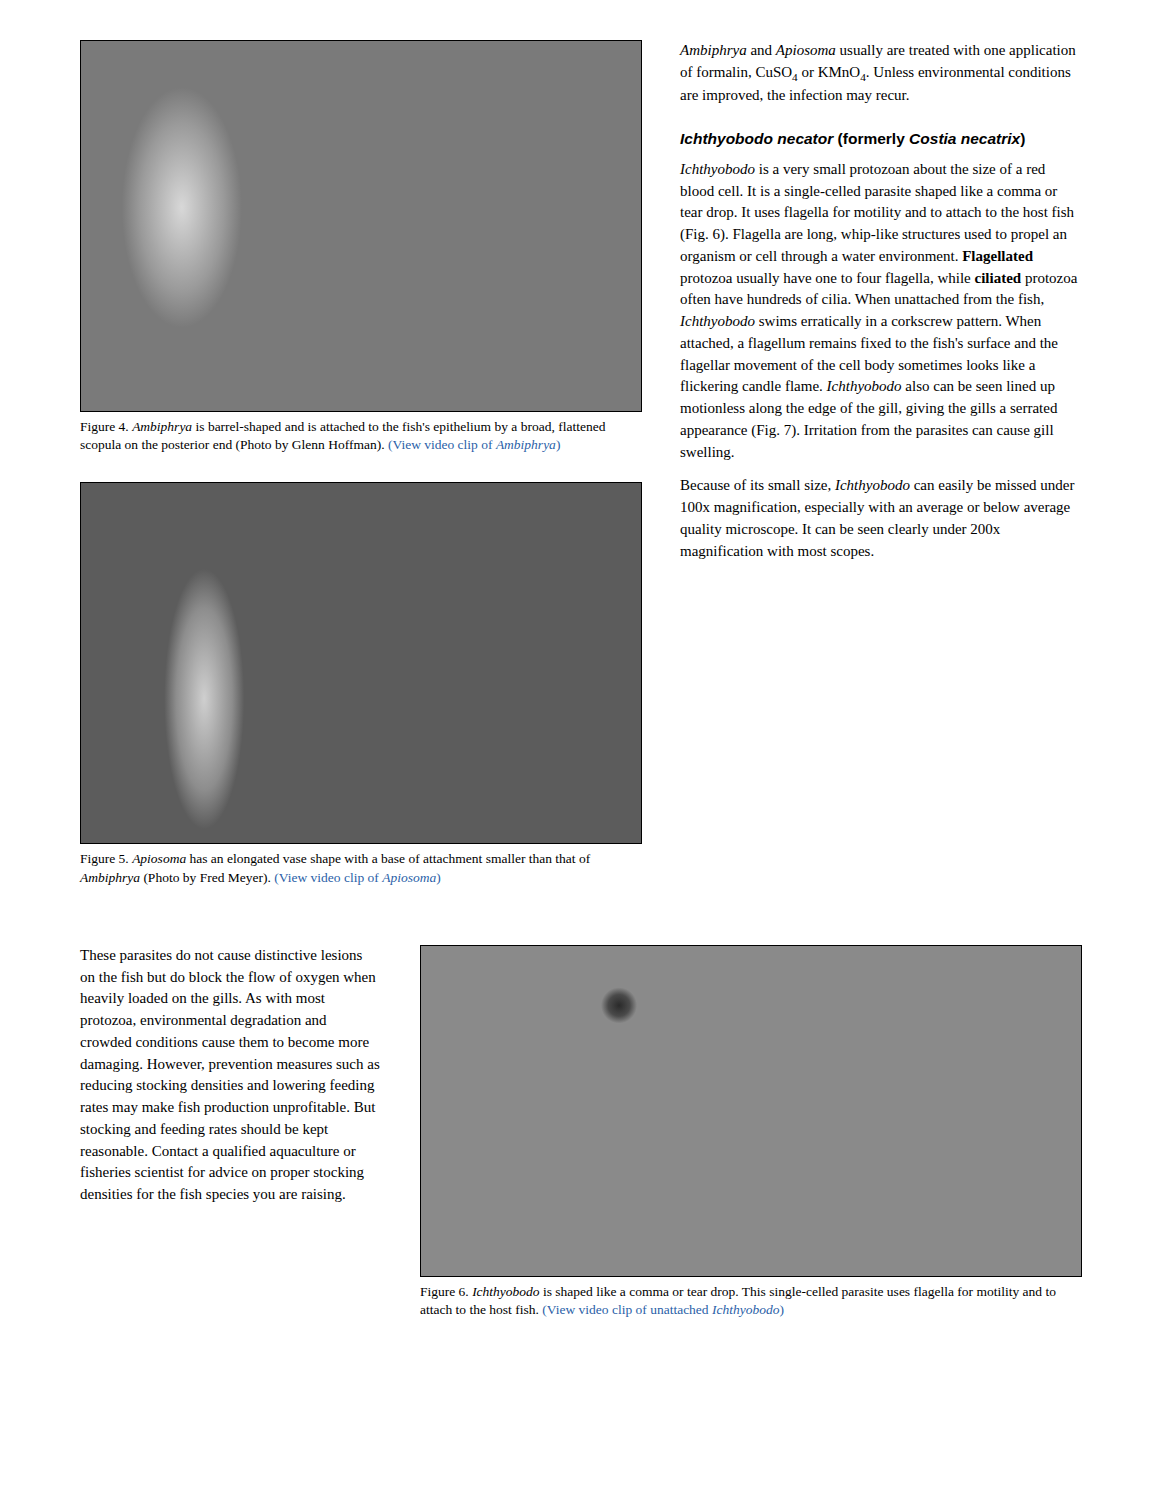Figure 4. Ambiphrya is barrel-shaped and is attached to the fish's epithelium by a broad, flattened scopula on the posterior end (Photo by Glenn Hoffman). (View video clip of Ambiphrya)
Figure 5. Apiosoma has an elongated vase shape with a base of attachment smaller than that of Ambiphrya (Photo by Fred Meyer). (View video clip of Apiosoma)
Ambiphrya and Apiosoma usually are treated with one application of formalin, CuSO4 or KMnO4. Unless environmental conditions are improved, the infection may recur.
Ichthyobodo necator (formerly Costia necatrix)
Ichthyobodo is a very small protozoan about the size of a red blood cell. It is a single-celled parasite shaped like a comma or tear drop. It uses flagella for motility and to attach to the host fish (Fig. 6). Flagella are long, whip-like structures used to propel an organism or cell through a water environment. Flagellated protozoa usually have one to four flagella, while ciliated protozoa often have hundreds of cilia. When unattached from the fish, Ichthyobodo swims erratically in a corkscrew pattern. When attached, a flagellum remains fixed to the fish's surface and the flagellar movement of the cell body sometimes looks like a flickering candle flame. Ichthyobodo also can be seen lined up motionless along the edge of the gill, giving the gills a serrated appearance (Fig. 7). Irritation from the parasites can cause gill swelling.
Because of its small size, Ichthyobodo can easily be missed under 100x magnification, especially with an average or below average quality microscope. It can be seen clearly under 200x magnification with most scopes.
These parasites do not cause distinctive lesions on the fish but do block the flow of oxygen when heavily loaded on the gills. As with most protozoa, environmental degradation and crowded conditions cause them to become more damaging. However, prevention measures such as reducing stocking densities and lowering feeding rates may make fish production unprofitable. But stocking and feeding rates should be kept reasonable. Contact a qualified aquaculture or fisheries scientist for advice on proper stocking densities for the fish species you are raising.
Figure 6. Ichthyobodo is shaped like a comma or tear drop. This single-celled parasite uses flagella for motility and to attach to the host fish. (View video clip of unattached Ichthyobodo)